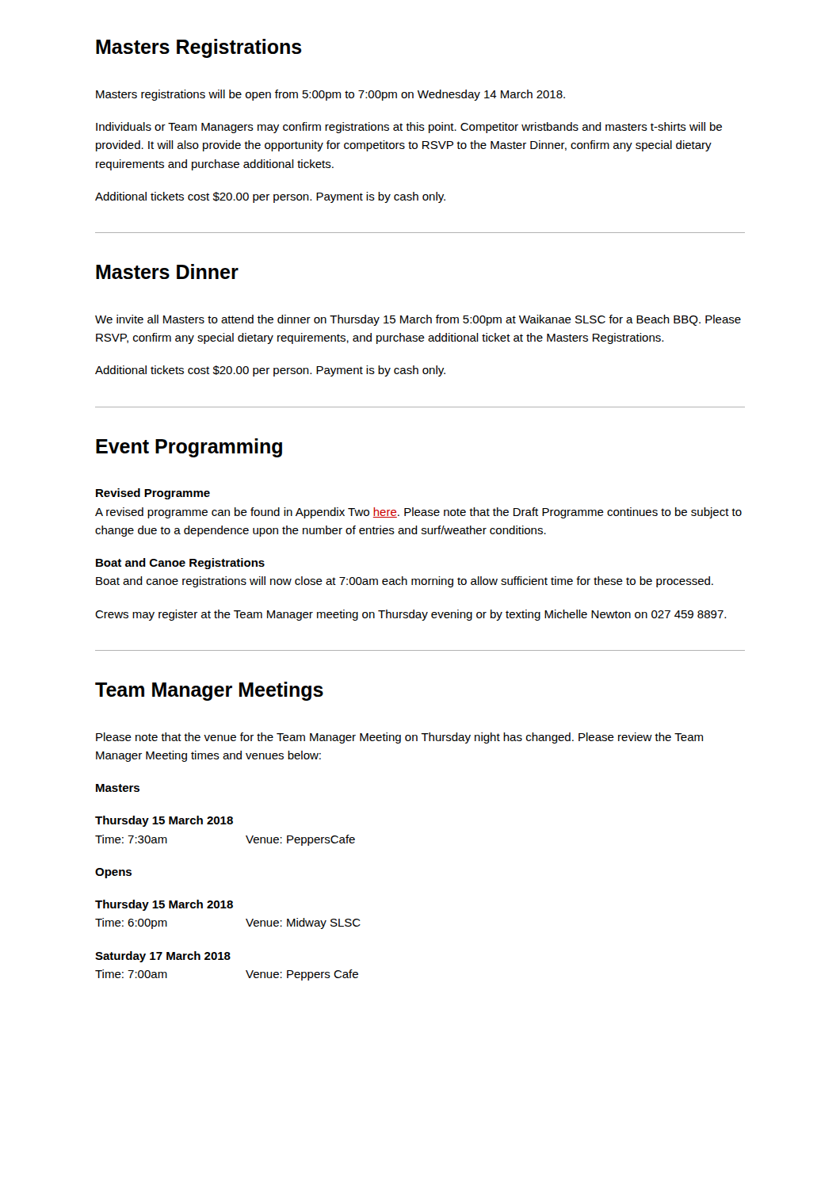Masters Registrations
Masters registrations will be open from 5:00pm to 7:00pm on Wednesday 14 March 2018.
Individuals or Team Managers may confirm registrations at this point. Competitor wristbands and masters t-shirts will be provided. It will also provide the opportunity for competitors to RSVP to the Master Dinner, confirm any special dietary requirements and purchase additional tickets.
Additional tickets cost $20.00 per person. Payment is by cash only.
Masters Dinner
We invite all Masters to attend the dinner on Thursday 15 March from 5:00pm at Waikanae SLSC for a Beach BBQ. Please RSVP, confirm any special dietary requirements, and purchase additional ticket at the Masters Registrations.
Additional tickets cost $20.00 per person. Payment is by cash only.
Event Programming
Revised Programme
A revised programme can be found in Appendix Two here. Please note that the Draft Programme continues to be subject to change due to a dependence upon the number of entries and surf/weather conditions.
Boat and Canoe Registrations
Boat and canoe registrations will now close at 7:00am each morning to allow sufficient time for these to be processed.
Crews may register at the Team Manager meeting on Thursday evening or by texting Michelle Newton on 027 459 8897.
Team Manager Meetings
Please note that the venue for the Team Manager Meeting on Thursday night has changed. Please review the Team Manager Meeting times and venues below:
Masters
Thursday 15 March 2018
Time: 7:30am Venue: PeppersCafe
Opens
Thursday 15 March 2018
Time: 6:00pm Venue: Midway SLSC
Saturday 17 March 2018
Time: 7:00am Venue: Peppers Cafe